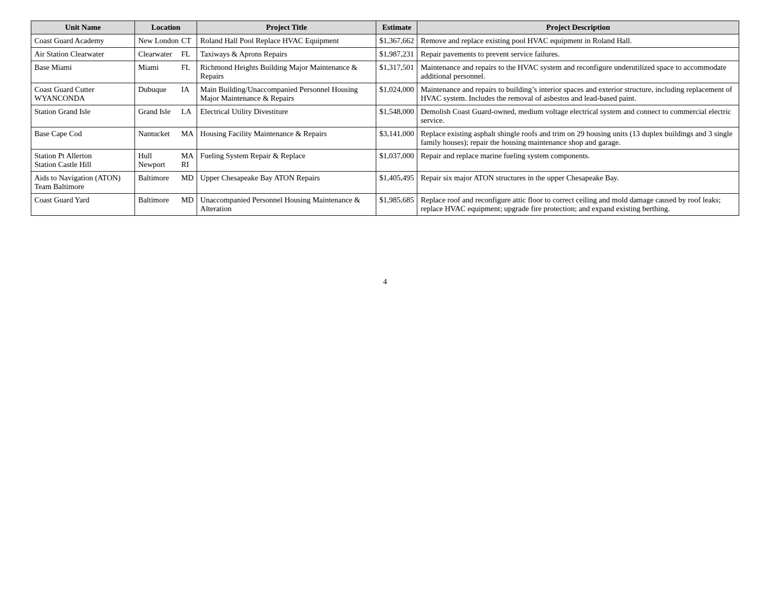| Unit Name | Location | Project Title | Estimate | Project Description |
| --- | --- | --- | --- | --- |
| Coast Guard Academy | New London CT | Roland Hall Pool Replace HVAC Equipment | $1,367,662 | Remove and replace existing pool HVAC equipment in Roland Hall. |
| Air Station Clearwater | Clearwater FL | Taxiways & Aprons Repairs | $1,987,231 | Repair pavements to prevent service failures. |
| Base Miami | Miami FL | Richmond Heights Building Major Maintenance & Repairs | $1,317,501 | Maintenance and repairs to the HVAC system and reconfigure underutilized space to accommodate additional personnel. |
| Coast Guard Cutter WYANCONDA | Dubuque IA | Main Building/Unaccompanied Personnel Housing Major Maintenance & Repairs | $1,024,000 | Maintenance and repairs to building’s interior spaces and exterior structure, including replacement of HVAC system. Includes the removal of asbestos and lead-based paint. |
| Station Grand Isle | Grand Isle LA | Electrical Utility Divestiture | $1,548,000 | Demolish Coast Guard-owned, medium voltage electrical system and connect to commercial electric service. |
| Base Cape Cod | Nantucket MA | Housing Facility Maintenance & Repairs | $3,141,000 | Replace existing asphalt shingle roofs and trim on 29 housing units (13 duplex buildings and 3 single family houses); repair the housing maintenance shop and garage. |
| Station Pt Allerton Station Castle Hill | Hull MA Newport RI | Fueling System Repair & Replace | $1,037,000 | Repair and replace marine fueling system components. |
| Aids to Navigation (ATON) Team Baltimore | Baltimore MD | Upper Chesapeake Bay ATON Repairs | $1,405,495 | Repair six major ATON structures in the upper Chesapeake Bay. |
| Coast Guard Yard | Baltimore MD | Unaccompanied Personnel Housing Maintenance & Alteration | $1,985,685 | Replace roof and reconfigure attic floor to correct ceiling and mold damage caused by roof leaks; replace HVAC equipment; upgrade fire protection; and expand existing berthing. |
4